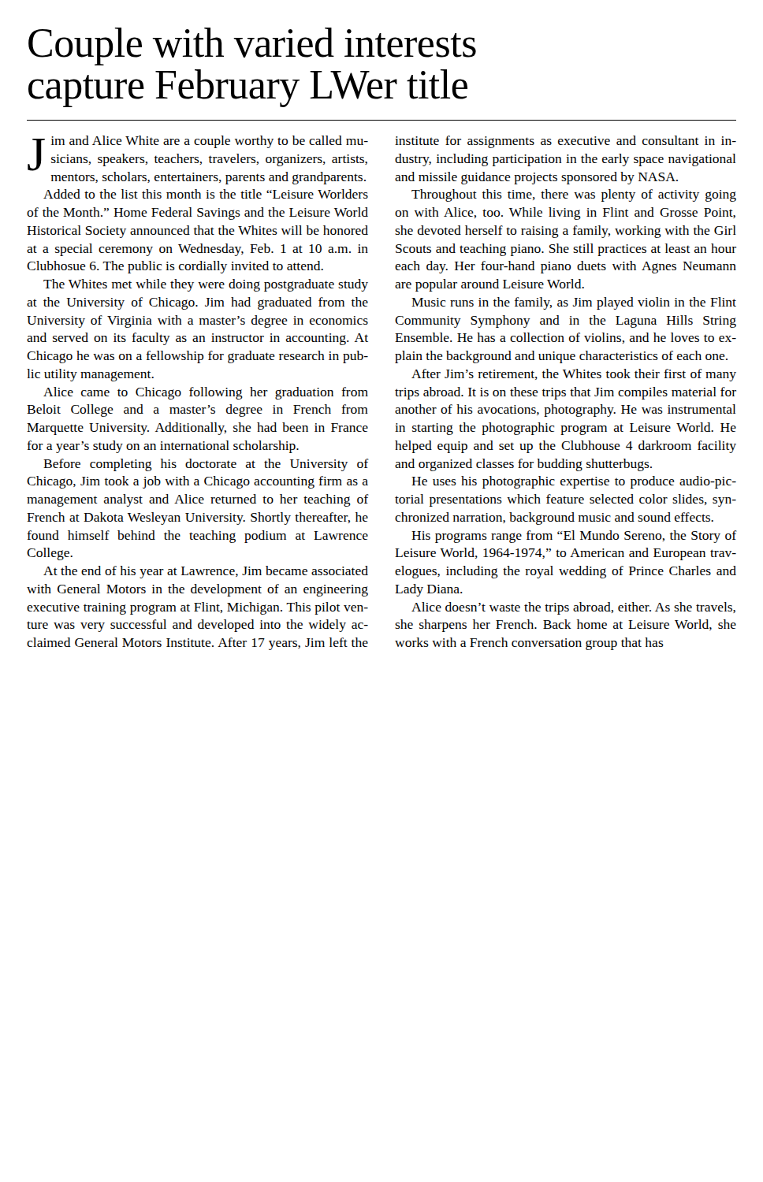Couple with varied interests
capture February LWer title
Jim and Alice White are a couple worthy to be called musicians, speakers, teachers, travelers, organizers, artists, mentors, scholars, entertainers, parents and grandparents.
Added to the list this month is the title “Leisure Worlders of the Month.” Home Federal Savings and the Leisure World Historical Society announced that the Whites will be honored at a special ceremony on Wednesday, Feb. 1 at 10 a.m. in Clubhosue 6. The public is cordially invited to attend.
The Whites met while they were doing postgraduate study at the University of Chicago. Jim had graduated from the University of Virginia with a master’s degree in economics and served on its faculty as an instructor in accounting. At Chicago he was on a fellowship for graduate research in public utility management.
Alice came to Chicago following her graduation from Beloit College and a master’s degree in French from Marquette University. Additionally, she had been in France for a year’s study on an international scholarship.
Before completing his doctorate at the University of Chicago, Jim took a job with a Chicago accounting firm as a management analyst and Alice returned to her teaching of French at Dakota Wesleyan University. Shortly thereafter, he found himself behind the teaching podium at Lawrence College.
At the end of his year at Lawrence, Jim became associated with General Motors in the development of an engineering executive training program at Flint, Michigan. This pilot venture was very successful and developed into the widely acclaimed General Motors Institute. After 17 years, Jim left the institute for assignments as executive and consultant in industry, including participation in the early space navigational and missile guidance projects sponsored by NASA.
Throughout this time, there was plenty of activity going on with Alice, too. While living in Flint and Grosse Point, she devoted herself to raising a family, working with the Girl Scouts and teaching piano. She still practices at least an hour each day. Her four-hand piano duets with Agnes Neumann are popular around Leisure World.
Music runs in the family, as Jim played violin in the Flint Community Symphony and in the Laguna Hills String Ensemble. He has a collection of violins, and he loves to explain the background and unique characteristics of each one.
After Jim’s retirement, the Whites took their first of many trips abroad. It is on these trips that Jim compiles material for another of his avocations, photography. He was instrumental in starting the photographic program at Leisure World. He helped equip and set up the Clubhouse 4 darkroom facility and organized classes for budding shutterbugs.
He uses his photographic expertise to produce audio-pictorial presentations which feature selected color slides, synchronized narration, background music and sound effects.
His programs range from “El Mundo Sereno, the Story of Leisure World, 1964-1974,” to American and European travelogues, including the royal wedding of Prince Charles and Lady Diana.
Alice doesn’t waste the trips abroad, either. As she travels, she sharpens her French. Back home at Leisure World, she works with a French conversation group that has